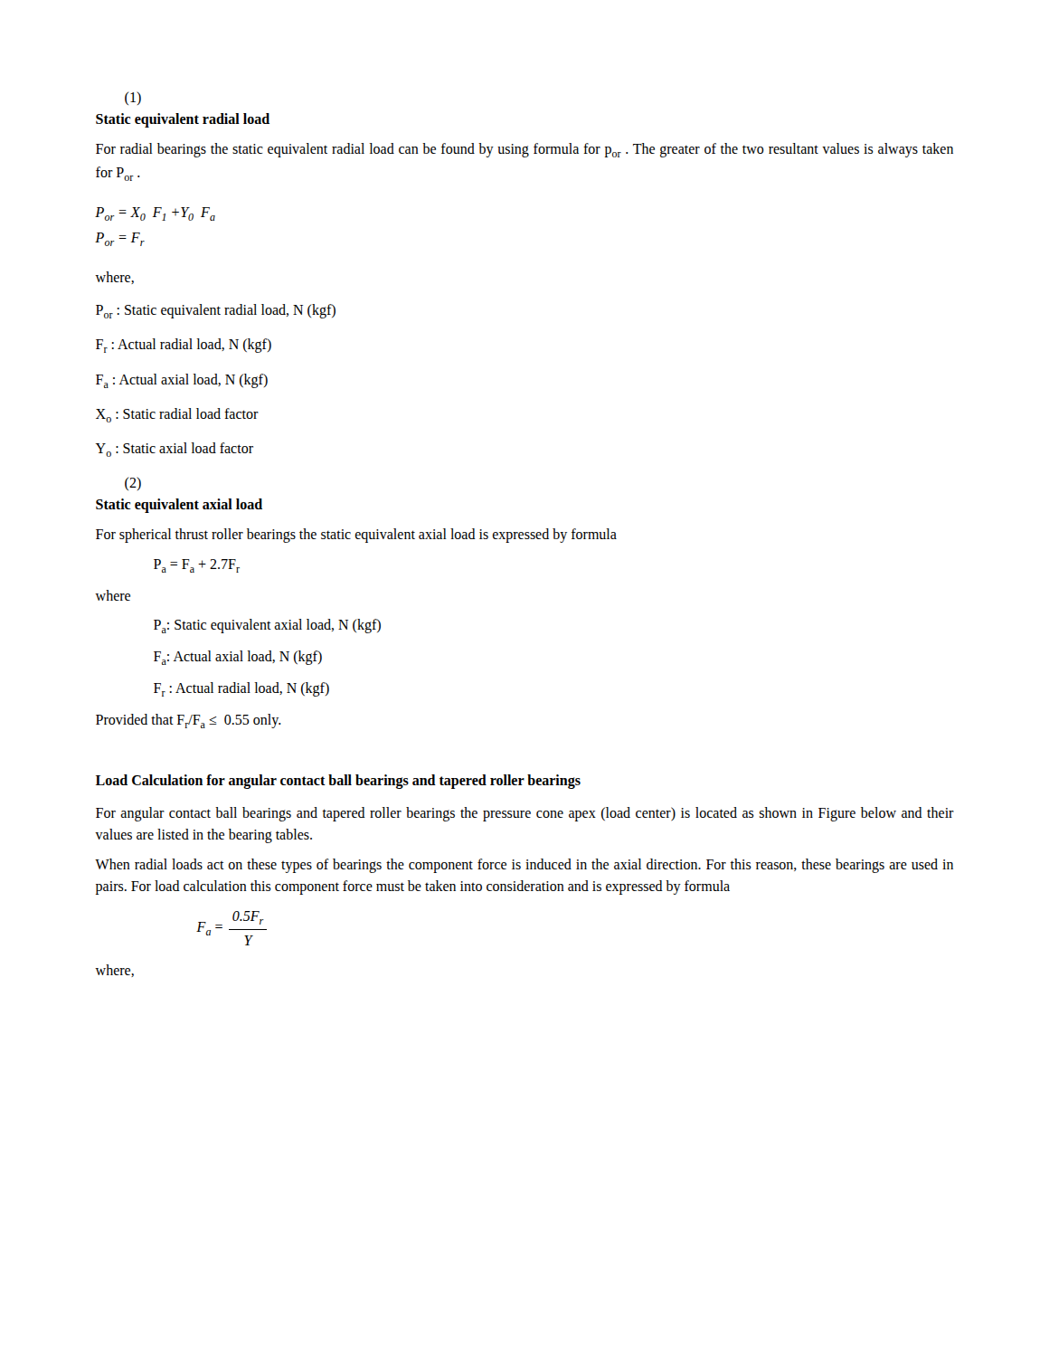(1)
Static equivalent radial load
For radial bearings the static equivalent radial load can be found by using formula for por . The greater of the two resultant values is always taken for Por .
Por = X0 F1 +Y0 Fa
Por = Fr
where,
Por : Static equivalent radial load, N (kgf)
Fr : Actual radial load, N (kgf)
Fa : Actual axial load, N (kgf)
Xo : Static radial load factor
Yo : Static axial load factor
(2)
Static equivalent axial load
For spherical thrust roller bearings the static equivalent axial load is expressed by formula
Pa = Fa + 2.7Fr
where
Pa: Static equivalent axial load, N (kgf)
Fa: Actual axial load, N (kgf)
Fr : Actual radial load, N (kgf)
Provided that Fr/Fa ≤ 0.55 only.
Load Calculation for angular contact ball bearings and tapered roller bearings
For angular contact ball bearings and tapered roller bearings the pressure cone apex (load center) is located as shown in Figure below and their values are listed in the bearing tables.
When radial loads act on these types of bearings the component force is induced in the axial direction. For this reason, these bearings are used in pairs. For load calculation this component force must be taken into consideration and is expressed by formula
Fa = 0.5Fr Y
where,